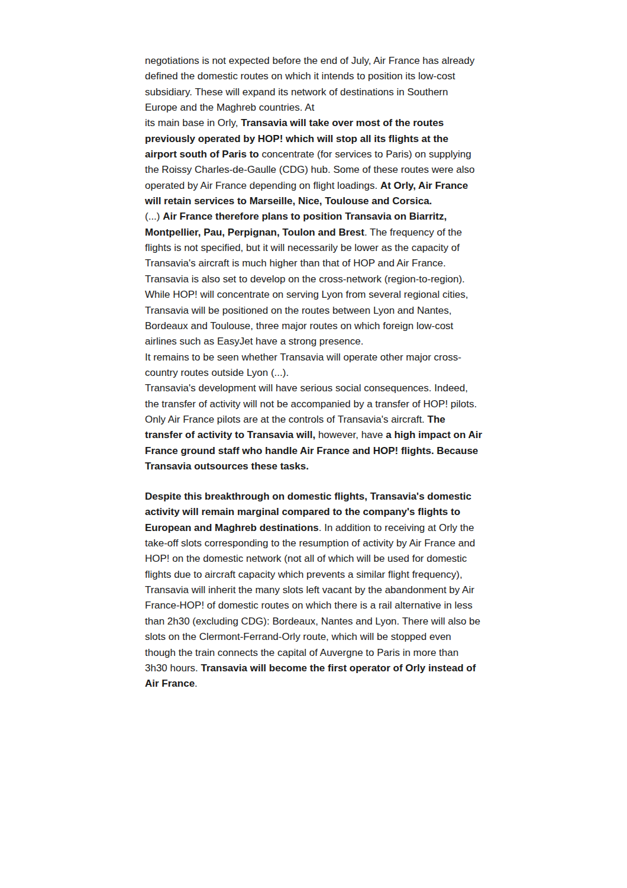negotiations is not expected before the end of July, Air France has already defined the domestic routes on which it intends to position its low-cost subsidiary. These will expand its network of destinations in Southern Europe and the Maghreb countries. At
its main base in Orly, Transavia will take over most of the routes previously operated by HOP! which will stop all its flights at the airport south of Paris to concentrate (for services to Paris) on supplying the Roissy Charles-de-Gaulle (CDG) hub. Some of these routes were also operated by Air France depending on flight loadings. At Orly, Air France will retain services to Marseille, Nice, Toulouse and Corsica.
(...) Air France therefore plans to position Transavia on Biarritz, Montpellier, Pau, Perpignan, Toulon and Brest. The frequency of the flights is not specified, but it will necessarily be lower as the capacity of Transavia's aircraft is much higher than that of HOP and Air France. Transavia is also set to develop on the cross-network (region-to-region). While HOP! will concentrate on serving Lyon from several regional cities, Transavia will be positioned on the routes between Lyon and Nantes, Bordeaux and Toulouse, three major routes on which foreign low-cost airlines such as EasyJet have a strong presence.
It remains to be seen whether Transavia will operate other major cross-country routes outside Lyon (...).
Transavia's development will have serious social consequences. Indeed, the transfer of activity will not be accompanied by a transfer of HOP! pilots. Only Air France pilots are at the controls of Transavia's aircraft. The transfer of activity to Transavia will, however, have a high impact on Air France ground staff who handle Air France and HOP! flights. Because Transavia outsources these tasks.
Despite this breakthrough on domestic flights, Transavia's domestic activity will remain marginal compared to the company's flights to European and Maghreb destinations. In addition to receiving at Orly the take-off slots corresponding to the resumption of activity by Air France and HOP! on the domestic network (not all of which will be used for domestic flights due to aircraft capacity which prevents a similar flight frequency), Transavia will inherit the many slots left vacant by the abandonment by Air France-HOP! of domestic routes on which there is a rail alternative in less than 2h30 (excluding CDG): Bordeaux, Nantes and Lyon. There will also be slots on the Clermont-Ferrand-Orly route, which will be stopped even though the train connects the capital of Auvergne to Paris in more than 3h30 hours. Transavia will become the first operator of Orly instead of Air France.